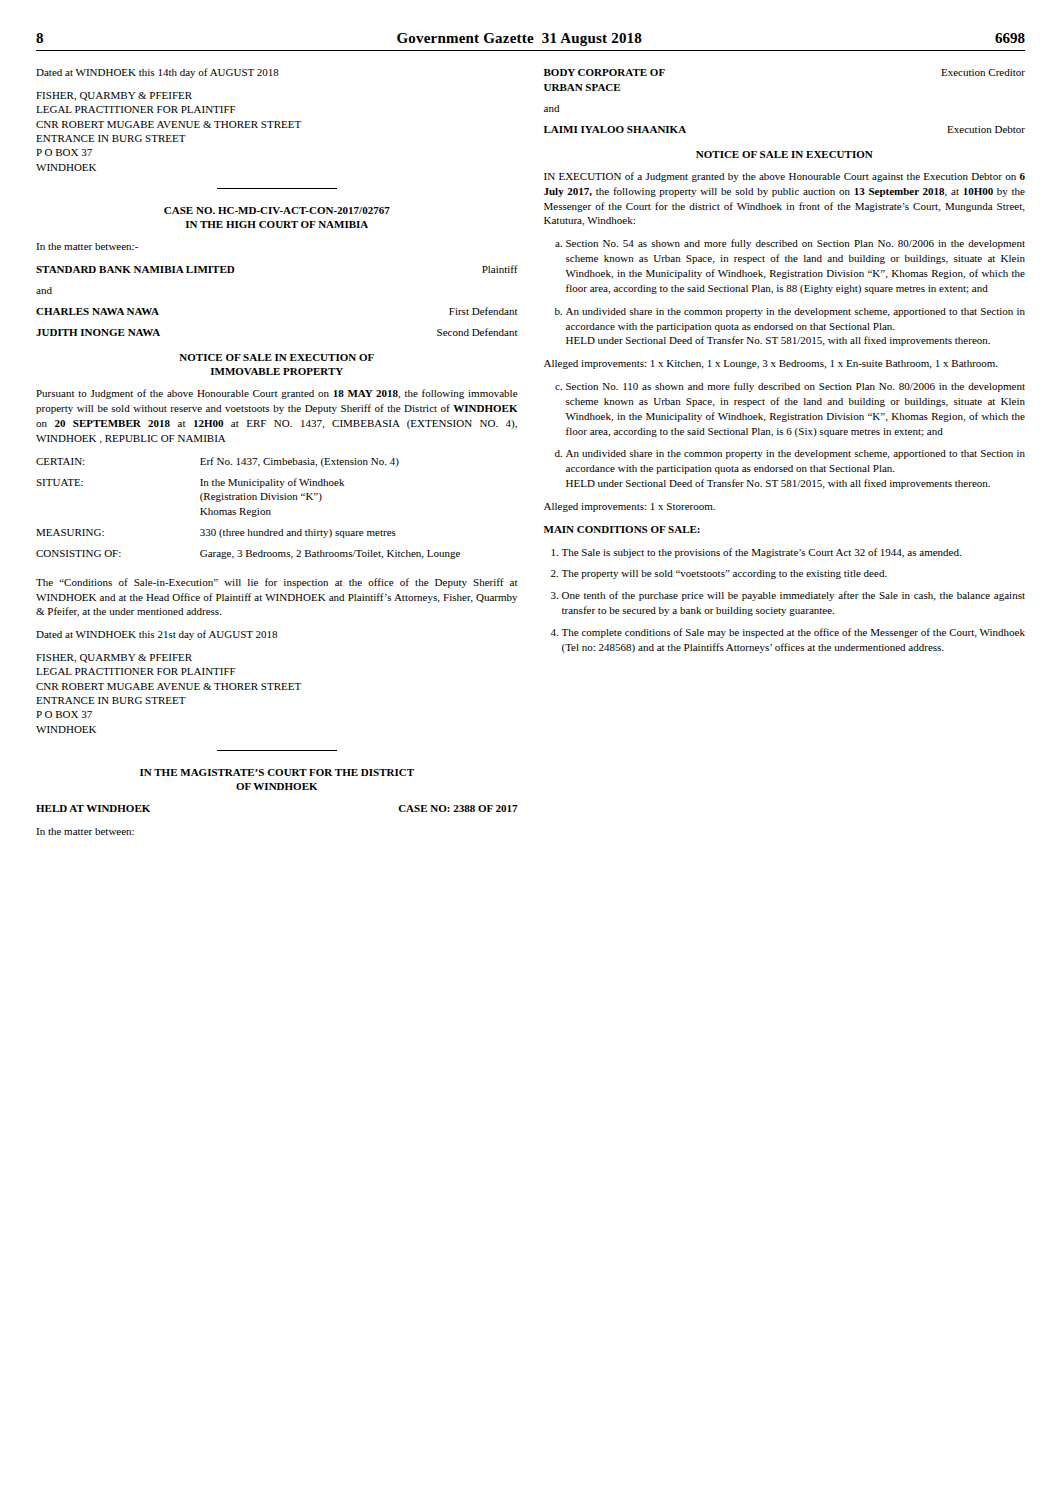8
Government Gazette 31 August 2018
6698
Dated at WINDHOEK this 14th day of AUGUST 2018
FISHER, QUARMBY & PFEIFER
LEGAL PRACTITIONER FOR PLAINTIFF
CNR ROBERT MUGABE AVENUE & THORER STREET
ENTRANCE IN BURG STREET
P O BOX 37
WINDHOEK
CASE NO. HC-MD-CIV-ACT-CON-2017/02767
IN THE HIGH COURT OF NAMIBIA
In the matter between:-
Standard Bank Namibia Limited
Plaintiff
and
Charles Nawa Nawa
First Defendant
Judith Inonge Nawa
Second Defendant
NOTICE OF SALE IN EXECUTION OF
IMMOVABLE PROPERTY
Pursuant to Judgment of the above Honourable Court granted on 18 MAY 2018, the following immovable property will be sold without reserve and voetstoots by the Deputy Sheriff of the District of WINDHOEK on 20 SEPTEMBER 2018 at 12H00 at ERF NO. 1437, CIMBEBASIA (EXTENSION NO. 4), WINDHOEK , REPUBLIC OF NAMIBIA
| Certain: | Erf No. 1437, Cimbebasia, (Extension No. 4) |
| Situate: | In the Municipality of Windhoek (Registration Division “K”) Khomas Region |
| Measuring: | 330 (three hundred and thirty) square metres |
| Consisting of: | Garage, 3 Bedrooms, 2 Bathrooms/Toilet, Kitchen, Lounge |
The “Conditions of Sale-in-Execution” will lie for inspection at the office of the Deputy Sheriff at WINDHOEK and at the Head Office of Plaintiff at WINDHOEK and Plaintiff’s Attorneys, Fisher, Quarmby & Pfeifer, at the under mentioned address.
Dated at WINDHOEK this 21st day of AUGUST 2018
FISHER, QUARMBY & PFEIFER
LEGAL PRACTITIONER FOR PLAINTIFF
CNR ROBERT MUGABE AVENUE & THORER STREET
ENTRANCE IN BURG STREET
P O BOX 37
WINDHOEK
IN THE MAGISTRATE’S COURT FOR THE DISTRICT
OF WINDHOEK
HELD AT WINDHOEK
CASE NO: 2388 OF 2017
In the matter between:
Body Corporate of
Urban Space
Execution Creditor
and
Laimi Iyaloo Shaanika
Execution Debtor
NOTICE OF SALE IN EXECUTION
IN EXECUTION of a Judgment granted by the above Honourable Court against the Execution Debtor on 6 July 2017, the following property will be sold by public auction on 13 September 2018, at 10H00 by the Messenger of the Court for the district of Windhoek in front of the Magistrate’s Court, Mungunda Street, Katutura, Windhoek:
Section No. 54 as shown and more fully described on Section Plan No. 80/2006 in the development scheme known as Urban Space, in respect of the land and building or buildings, situate at Klein Windhoek, in the Municipality of Windhoek, Registration Division “K”, Khomas Region, of which the floor area, according to the said Sectional Plan, is 88 (Eighty eight) square metres in extent; and
An undivided share in the common property in the development scheme, apportioned to that Section in accordance with the participation quota as endorsed on that Sectional Plan.
HELD under Sectional Deed of Transfer No. ST 581/2015, with all fixed improvements thereon.
Alleged improvements: 1 x Kitchen, 1 x Lounge, 3 x Bedrooms, 1 x En-suite Bathroom, 1 x Bathroom.
Section No. 110 as shown and more fully described on Section Plan No. 80/2006 in the development scheme known as Urban Space, in respect of the land and building or buildings, situate at Klein Windhoek, in the Municipality of Windhoek, Registration Division “K”, Khomas Region, of which the floor area, according to the said Sectional Plan, is 6 (Six) square metres in extent; and
An undivided share in the common property in the development scheme, apportioned to that Section in accordance with the participation quota as endorsed on that Sectional Plan.
HELD under Sectional Deed of Transfer No. ST 581/2015, with all fixed improvements thereon.
Alleged improvements: 1 x Storeroom.
MAIN CONDITIONS OF SALE:
The Sale is subject to the provisions of the Magistrate’s Court Act 32 of 1944, as amended.
The property will be sold “voetstoots” according to the existing title deed.
One tenth of the purchase price will be payable immediately after the Sale in cash, the balance against transfer to be secured by a bank or building society guarantee.
The complete conditions of Sale may be inspected at the office of the Messenger of the Court, Windhoek (Tel no: 248568) and at the Plaintiffs Attorneys’ offices at the undermentioned address.